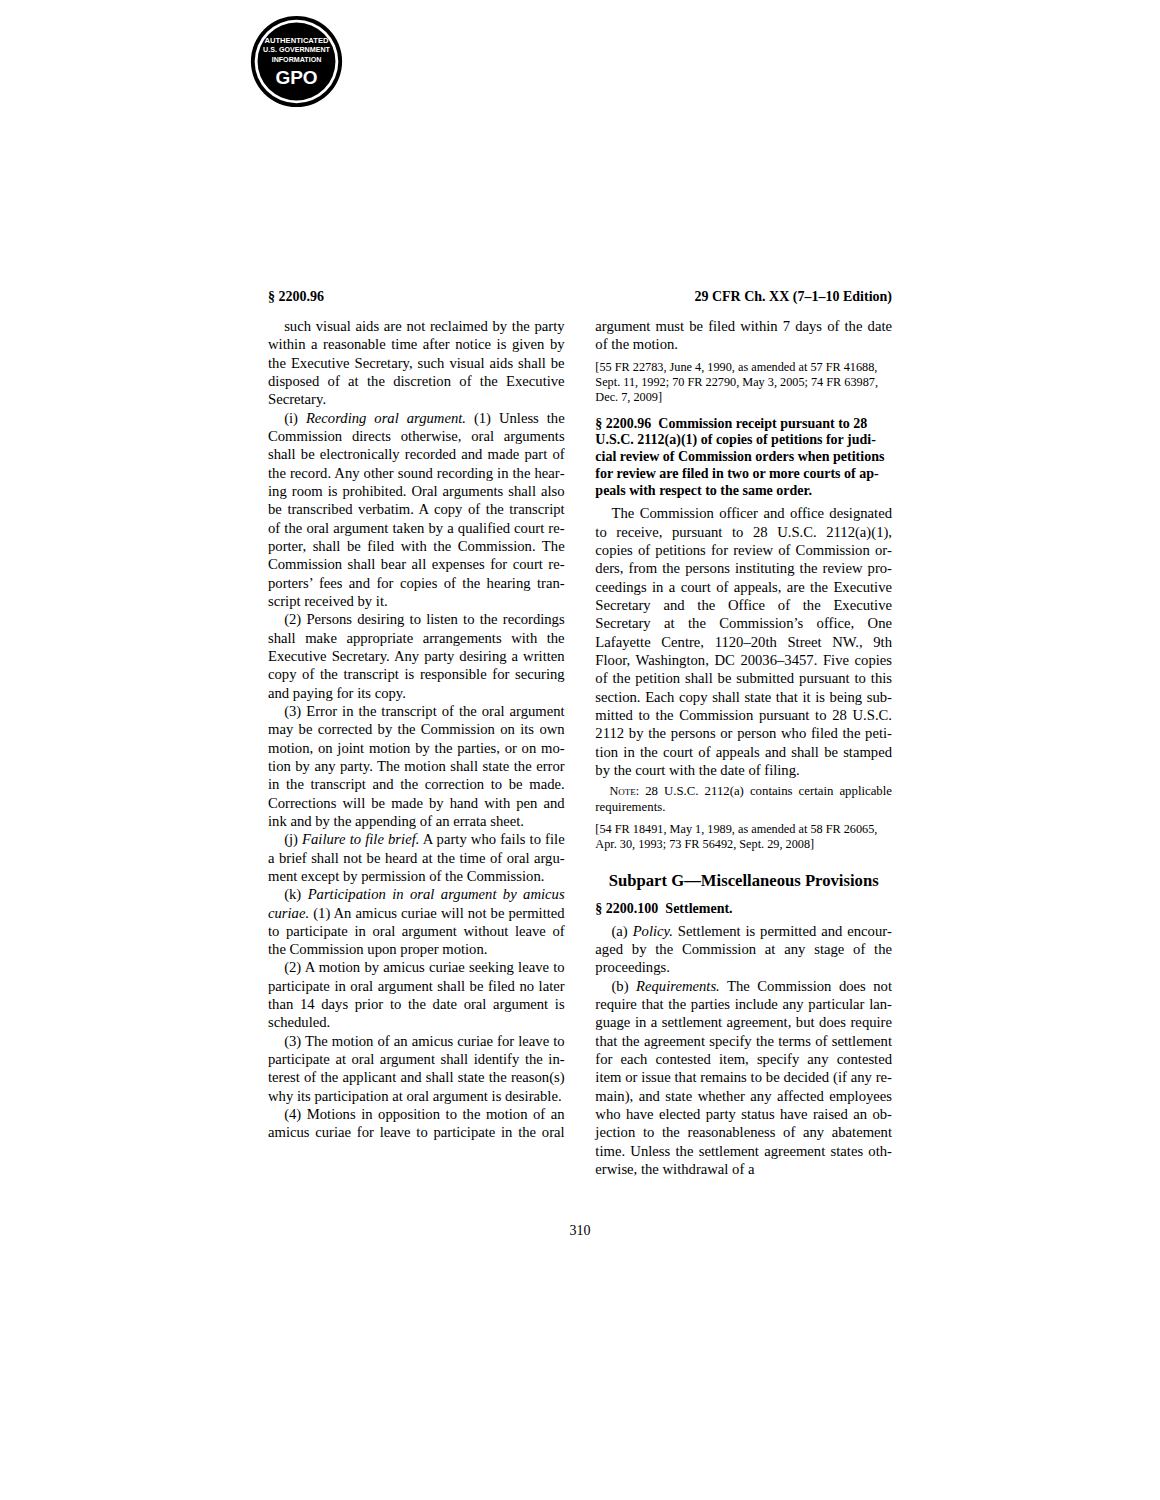AUTHENTICATED U.S. GOVERNMENT INFORMATION GPO
§ 2200.96 29 CFR Ch. XX (7–1–10 Edition)
such visual aids are not reclaimed by the party within a reasonable time after notice is given by the Executive Secretary, such visual aids shall be disposed of at the discretion of the Executive Secretary.
(i) Recording oral argument. (1) Unless the Commission directs otherwise, oral arguments shall be electronically recorded and made part of the record. Any other sound recording in the hearing room is prohibited. Oral arguments shall also be transcribed verbatim. A copy of the transcript of the oral argument taken by a qualified court reporter, shall be filed with the Commission. The Commission shall bear all expenses for court reporters’ fees and for copies of the hearing transcript received by it.
(2) Persons desiring to listen to the recordings shall make appropriate arrangements with the Executive Secretary. Any party desiring a written copy of the transcript is responsible for securing and paying for its copy.
(3) Error in the transcript of the oral argument may be corrected by the Commission on its own motion, on joint motion by the parties, or on motion by any party. The motion shall state the error in the transcript and the correction to be made. Corrections will be made by hand with pen and ink and by the appending of an errata sheet.
(j) Failure to file brief. A party who fails to file a brief shall not be heard at the time of oral argument except by permission of the Commission.
(k) Participation in oral argument by amicus curiae. (1) An amicus curiae will not be permitted to participate in oral argument without leave of the Commission upon proper motion.
(2) A motion by amicus curiae seeking leave to participate in oral argument shall be filed no later than 14 days prior to the date oral argument is scheduled.
(3) The motion of an amicus curiae for leave to participate at oral argument shall identify the interest of the applicant and shall state the reason(s) why its participation at oral argument is desirable.
(4) Motions in opposition to the motion of an amicus curiae for leave to participate in the oral argument must be filed within 7 days of the date of the motion.
[55 FR 22783, June 4, 1990, as amended at 57 FR 41688, Sept. 11, 1992; 70 FR 22790, May 3, 2005; 74 FR 63987, Dec. 7, 2009]
§ 2200.96 Commission receipt pursuant to 28 U.S.C. 2112(a)(1) of copies of petitions for judicial review of Commission orders when petitions for review are filed in two or more courts of appeals with respect to the same order.
The Commission officer and office designated to receive, pursuant to 28 U.S.C. 2112(a)(1), copies of petitions for review of Commission orders, from the persons instituting the review proceedings in a court of appeals, are the Executive Secretary and the Office of the Executive Secretary at the Commission’s office, One Lafayette Centre, 1120–20th Street NW., 9th Floor, Washington, DC 20036–3457. Five copies of the petition shall be submitted pursuant to this section. Each copy shall state that it is being submitted to the Commission pursuant to 28 U.S.C. 2112 by the persons or person who filed the petition in the court of appeals and shall be stamped by the court with the date of filing.
Note: 28 U.S.C. 2112(a) contains certain applicable requirements.
[54 FR 18491, May 1, 1989, as amended at 58 FR 26065, Apr. 30, 1993; 73 FR 56492, Sept. 29, 2008]
Subpart G—Miscellaneous Provisions
§ 2200.100 Settlement.
(a) Policy. Settlement is permitted and encouraged by the Commission at any stage of the proceedings.
(b) Requirements. The Commission does not require that the parties include any particular language in a settlement agreement, but does require that the agreement specify the terms of settlement for each contested item, specify any contested item or issue that remains to be decided (if any remain), and state whether any affected employees who have elected party status have raised an objection to the reasonableness of any abatement time. Unless the settlement agreement states otherwise, the withdrawal of a
310